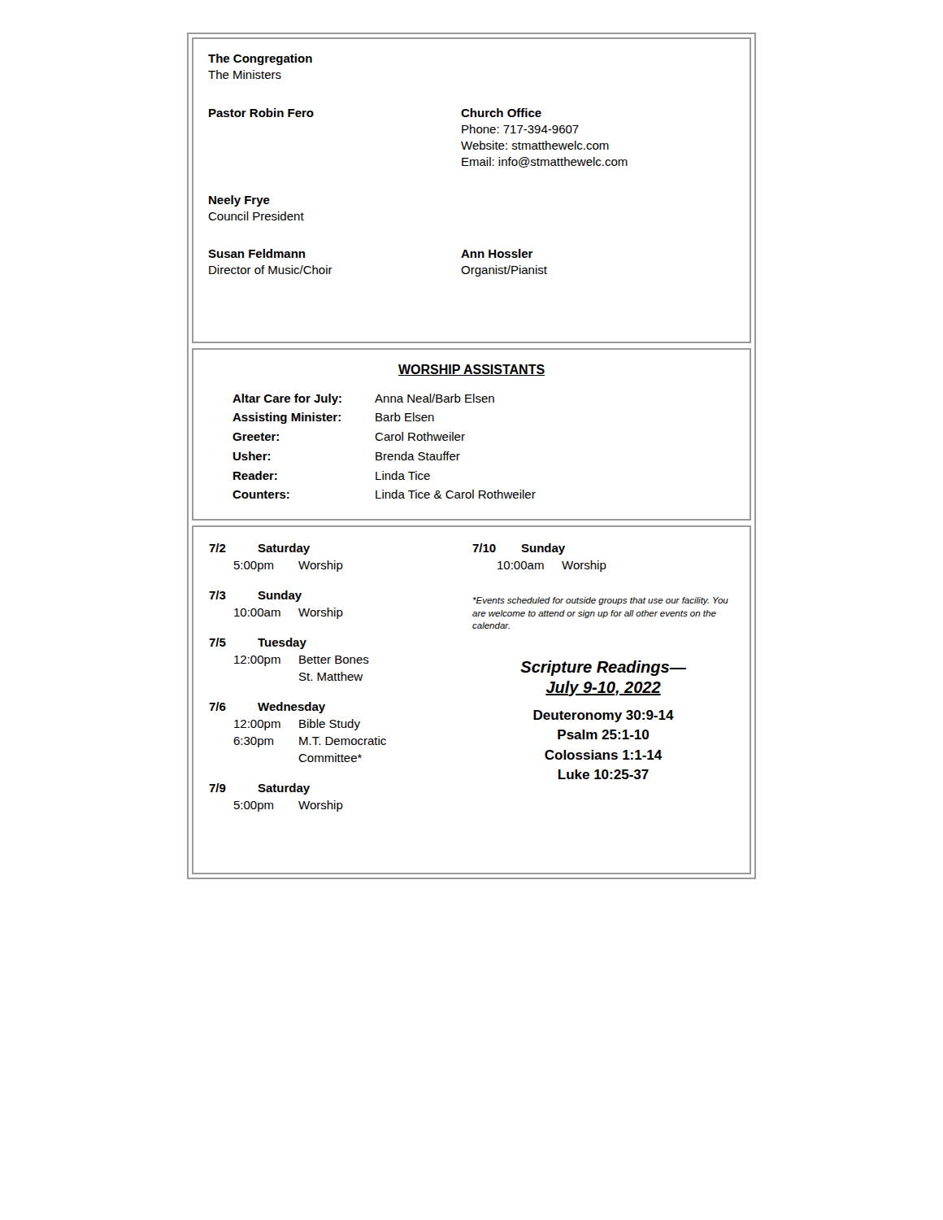| The Congregation The Ministers | |
| Pastor Robin Fero | Church Office Phone: 717-394-9607 Website: stmatthewelc.com Email: info@stmatthewelc.com |
| Neely Frye Council President | |
| Susan Feldmann Director of Music/Choir | Ann Hossler Organist/Pianist |
WORSHIP ASSISTANTS
| Altar Care for July: | Anna Neal/Barb Elsen |
| Assisting Minister: | Barb Elsen |
| Greeter: | Carol Rothweiler |
| Usher: | Brenda Stauffer |
| Reader: | Linda Tice |
| Counters: | Linda Tice & Carol Rothweiler |
| 7/2 Saturday 5:00pm Worship 7/3 Sunday 10:00am Worship 7/5 Tuesday 12:00pm Better Bones St. Matthew 7/6 Wednesday 12:00pm Bible Study 6:30pm M.T. Democratic Committee* 7/9 Saturday 5:00pm Worship | 7/10 Sunday 10:00am Worship *Events scheduled for outside groups that use our facility. You are welcome to attend or sign up for all other events on the calendar. Scripture Readings— July 9-10, 2022 Deuteronomy 30:9-14 Psalm 25:1-10 Colossians 1:1-14 Luke 10:25-37 |